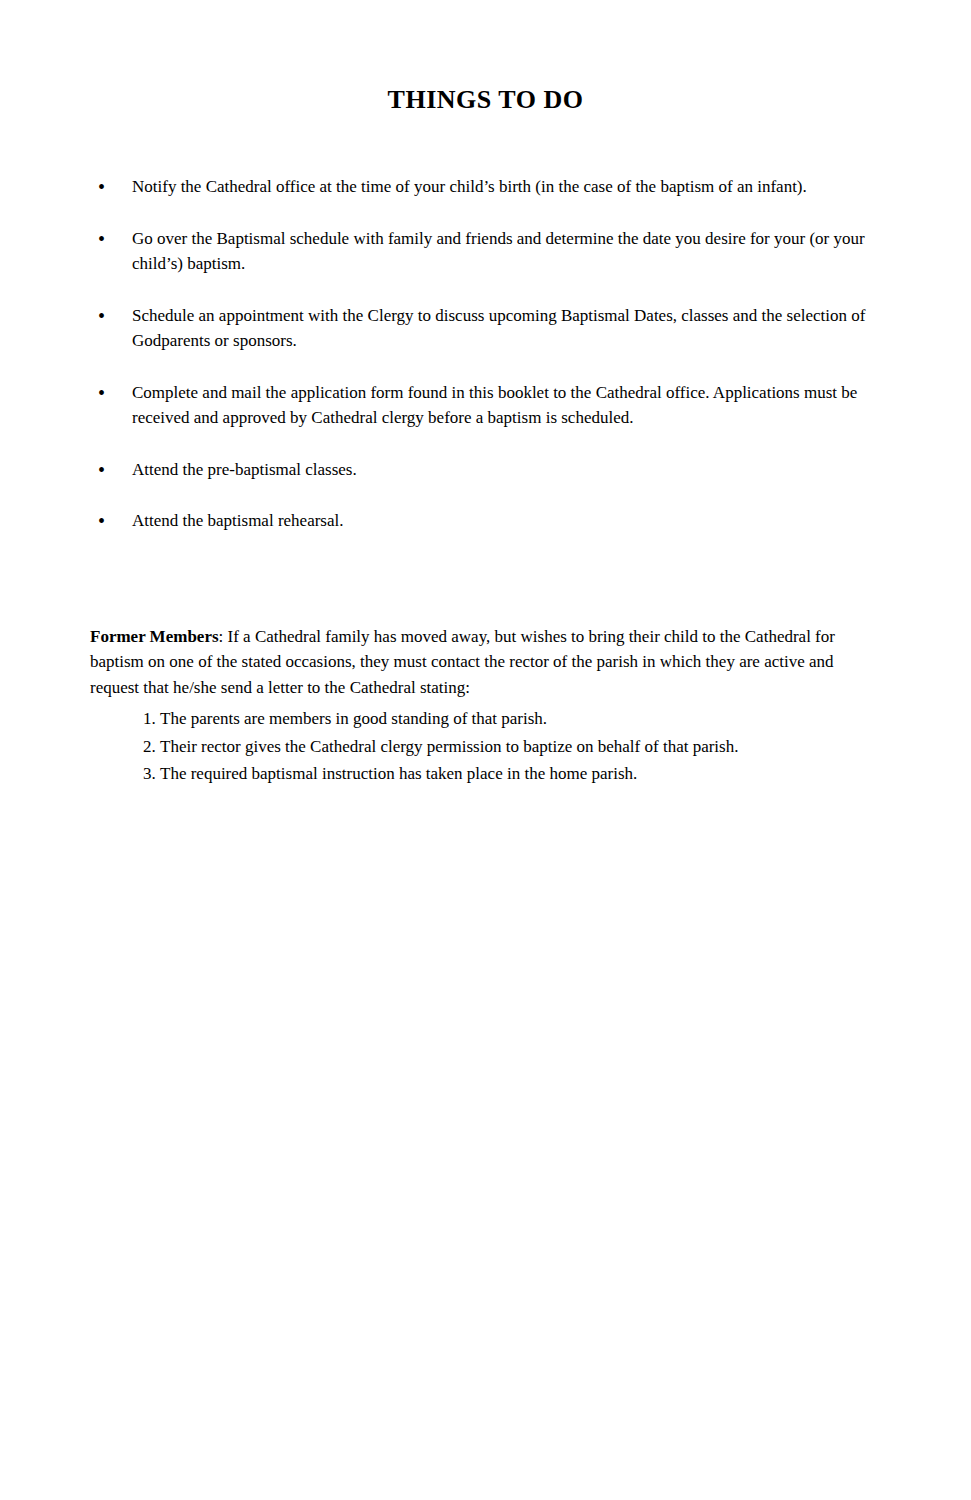THINGS TO DO
Notify the Cathedral office at the time of your child’s birth (in the case of the baptism of an infant).
Go over the Baptismal schedule with family and friends and determine the date you desire for your (or your child’s) baptism.
Schedule an appointment with the Clergy to discuss upcoming Baptismal Dates, classes and the selection of Godparents or sponsors.
Complete and mail the application form found in this booklet to the Cathedral office. Applications must be received and approved by Cathedral clergy before a baptism is scheduled.
Attend the pre-baptismal classes.
Attend the baptismal rehearsal.
Former Members: If a Cathedral family has moved away, but wishes to bring their child to the Cathedral for baptism on one of the stated occasions, they must contact the rector of the parish in which they are active and request that he/she send a letter to the Cathedral stating:
The parents are members in good standing of that parish.
Their rector gives the Cathedral clergy permission to baptize on behalf of that parish.
The required baptismal instruction has taken place in the home parish.